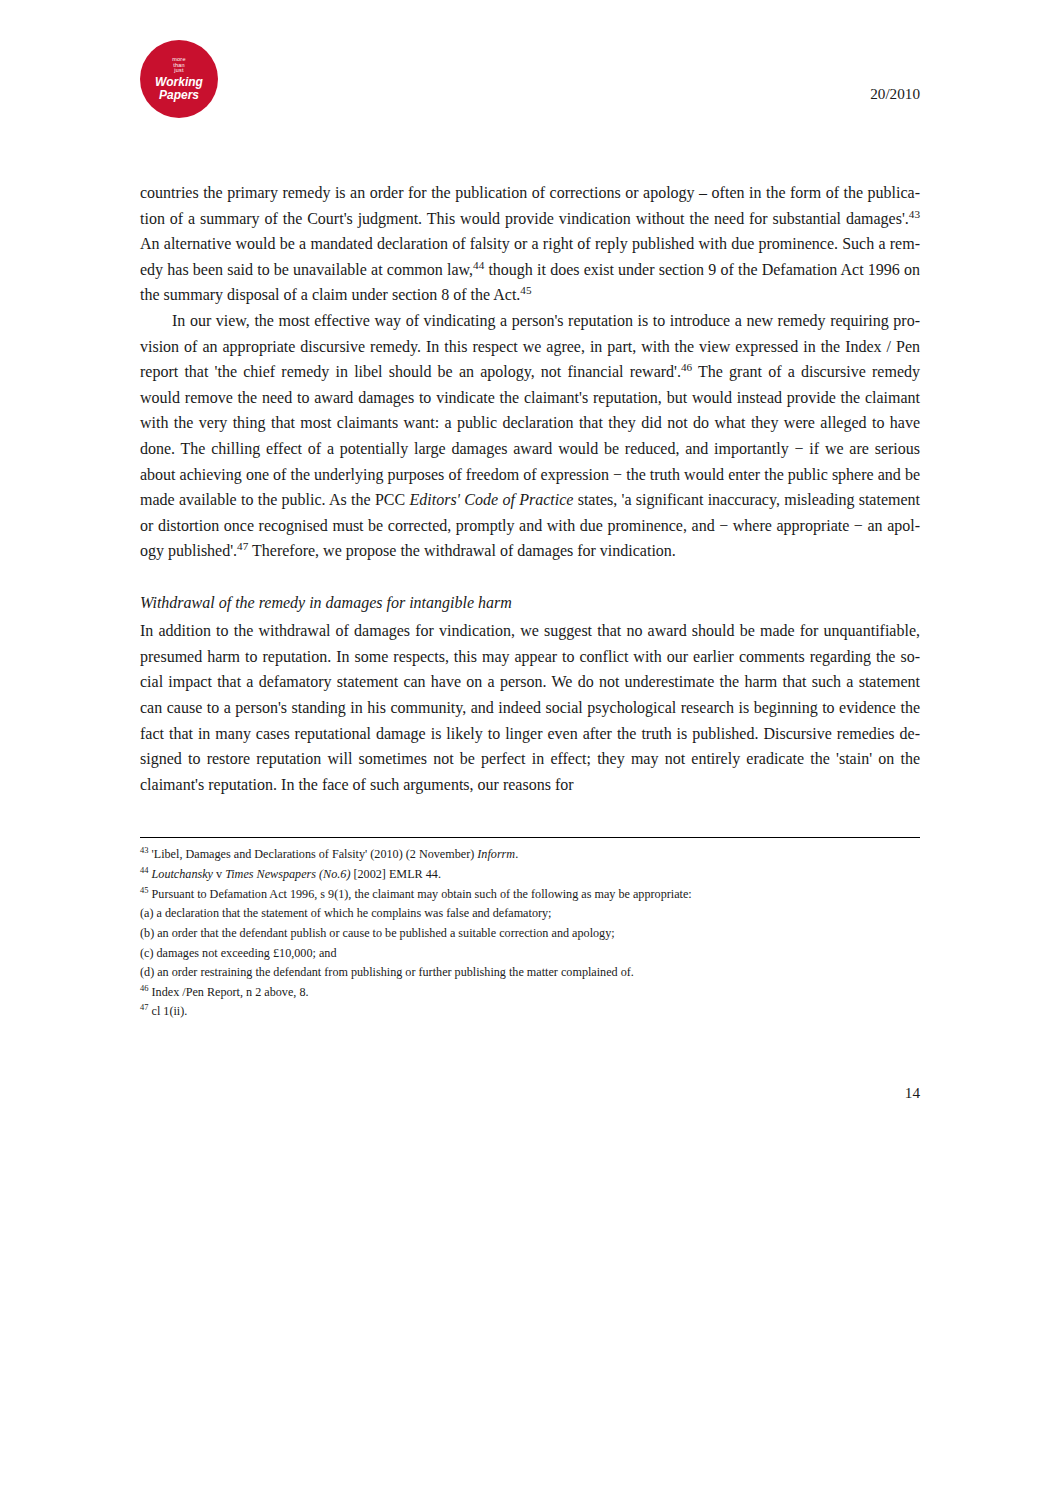more than just Working
Papers
20/2010
countries the primary remedy is an order for the publication of corrections or apology – often in the form of the publication of a summary of the Court's judgment. This would provide vindication without the need for substantial damages'.43 An alternative would be a mandated declaration of falsity or a right of reply published with due prominence. Such a remedy has been said to be unavailable at common law,44 though it does exist under section 9 of the Defamation Act 1996 on the summary disposal of a claim under section 8 of the Act.45
In our view, the most effective way of vindicating a person's reputation is to introduce a new remedy requiring provision of an appropriate discursive remedy. In this respect we agree, in part, with the view expressed in the Index / Pen report that 'the chief remedy in libel should be an apology, not financial reward'.46 The grant of a discursive remedy would remove the need to award damages to vindicate the claimant's reputation, but would instead provide the claimant with the very thing that most claimants want: a public declaration that they did not do what they were alleged to have done. The chilling effect of a potentially large damages award would be reduced, and importantly − if we are serious about achieving one of the underlying purposes of freedom of expression − the truth would enter the public sphere and be made available to the public. As the PCC Editors' Code of Practice states, 'a significant inaccuracy, misleading statement or distortion once recognised must be corrected, promptly and with due prominence, and − where appropriate − an apology published'.47 Therefore, we propose the withdrawal of damages for vindication.
Withdrawal of the remedy in damages for intangible harm
In addition to the withdrawal of damages for vindication, we suggest that no award should be made for unquantifiable, presumed harm to reputation. In some respects, this may appear to conflict with our earlier comments regarding the social impact that a defamatory statement can have on a person. We do not underestimate the harm that such a statement can cause to a person's standing in his community, and indeed social psychological research is beginning to evidence the fact that in many cases reputational damage is likely to linger even after the truth is published. Discursive remedies designed to restore reputation will sometimes not be perfect in effect; they may not entirely eradicate the 'stain' on the claimant's reputation. In the face of such arguments, our reasons for
43 'Libel, Damages and Declarations of Falsity' (2010) (2 November) Inforrm.
44 Loutchansky v Times Newspapers (No.6) [2002] EMLR 44.
45 Pursuant to Defamation Act 1996, s 9(1), the claimant may obtain such of the following as may be appropriate:
(a) a declaration that the statement of which he complains was false and defamatory;
(b) an order that the defendant publish or cause to be published a suitable correction and apology;
(c) damages not exceeding £10,000; and
(d) an order restraining the defendant from publishing or further publishing the matter complained of.
46 Index /Pen Report, n 2 above, 8.
47 cl 1(ii).
14